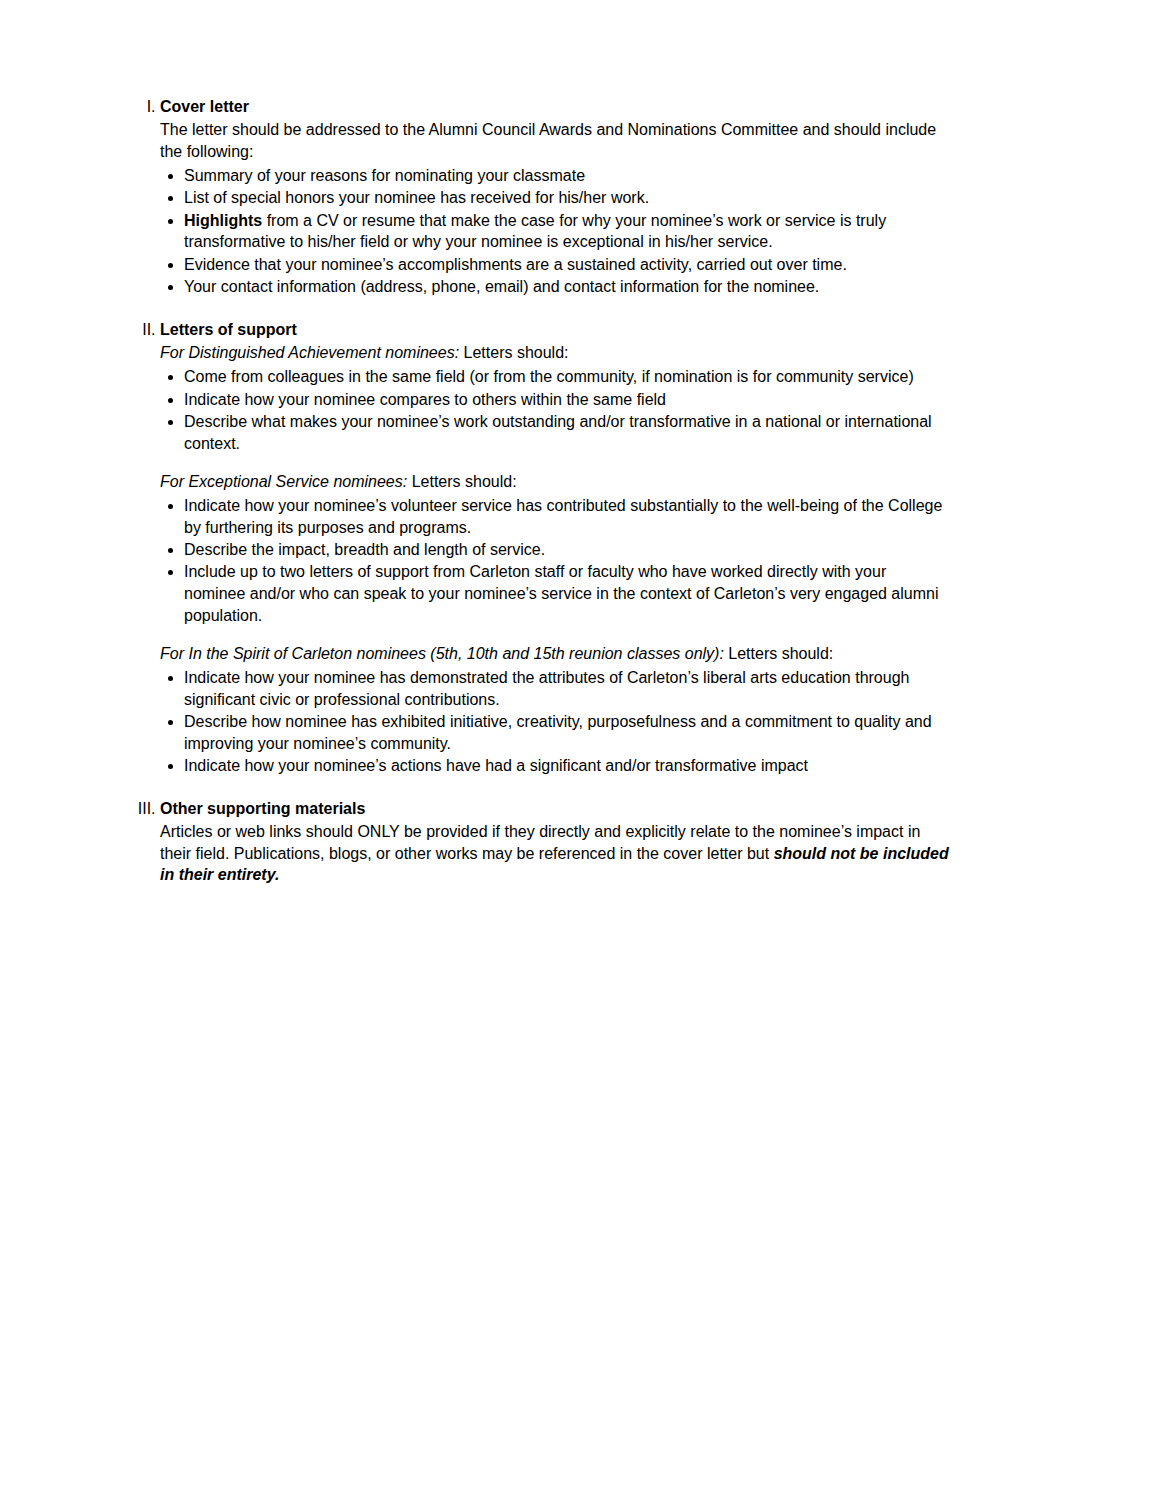Cover letter
The letter should be addressed to the Alumni Council Awards and Nominations Committee and should include the following:
Summary of your reasons for nominating your classmate
List of special honors your nominee has received for his/her work.
Highlights from a CV or resume that make the case for why your nominee’s work or service is truly transformative to his/her field or why your nominee is exceptional in his/her service.
Evidence that your nominee’s accomplishments are a sustained activity, carried out over time.
Your contact information (address, phone, email) and contact information for the nominee.
Letters of support
For Distinguished Achievement nominees: Letters should:
Come from colleagues in the same field (or from the community, if nomination is for community service)
Indicate how your nominee compares to others within the same field
Describe what makes your nominee’s work outstanding and/or transformative in a national or international context.
For Exceptional Service nominees: Letters should:
Indicate how your nominee’s volunteer service has contributed substantially to the well-being of the College by furthering its purposes and programs.
Describe the impact, breadth and length of service.
Include up to two letters of support from Carleton staff or faculty who have worked directly with your nominee and/or who can speak to your nominee’s service in the context of Carleton’s very engaged alumni population.
For In the Spirit of Carleton nominees (5th, 10th and 15th reunion classes only): Letters should:
Indicate how your nominee has demonstrated the attributes of Carleton’s liberal arts education through significant civic or professional contributions.
Describe how nominee has exhibited initiative, creativity, purposefulness and a commitment to quality and improving your nominee’s community.
Indicate how your nominee’s actions have had a significant and/or transformative impact
Other supporting materials
Articles or web links should ONLY be provided if they directly and explicitly relate to the nominee’s impact in their field. Publications, blogs, or other works may be referenced in the cover letter but should not be included in their entirety.